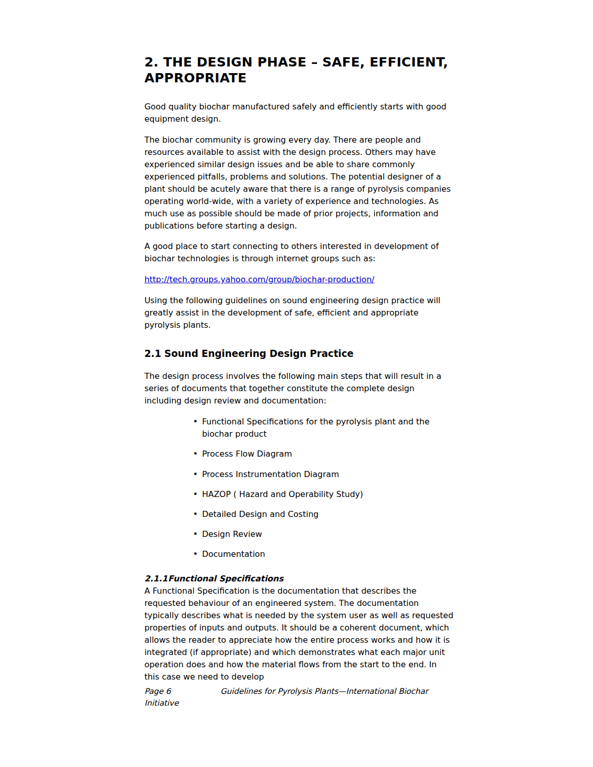2. THE DESIGN PHASE – SAFE, EFFICIENT, APPROPRIATE
Good quality biochar manufactured safely and efficiently starts with good equipment design.
The biochar community is growing every day. There are people and resources available to assist with the design process. Others may have experienced similar design issues and be able to share commonly experienced pitfalls, problems and solutions. The potential designer of a plant should be acutely aware that there is a range of pyrolysis companies operating world-wide, with a variety of experience and technologies. As much use as possible should be made of prior projects, information and publications before starting a design.
A good place to start connecting to others interested in development of biochar technologies is through internet groups such as:
http://tech.groups.yahoo.com/group/biochar-production/
Using the following guidelines on sound engineering design practice will greatly assist in the development of safe, efficient and appropriate pyrolysis plants.
2.1 Sound Engineering Design Practice
The design process involves the following main steps that will result in a series of documents that together constitute the complete design including design review and documentation:
Functional Specifications for the pyrolysis plant and the biochar product
Process Flow Diagram
Process Instrumentation Diagram
HAZOP ( Hazard and Operability Study)
Detailed Design and Costing
Design Review
Documentation
2.1.1 Functional Specifications
A Functional Specification is the documentation that describes the requested behaviour of an engineered system. The documentation typically describes what is needed by the system user as well as requested properties of inputs and outputs. It should be a coherent document, which allows the reader to appreciate how the entire process works and how it is integrated (if appropriate) and which demonstrates what each major unit operation does and how the material flows from the start to the end. In this case we need to develop
Page 6 Guidelines for Pyrolysis Plants—International Biochar Initiative